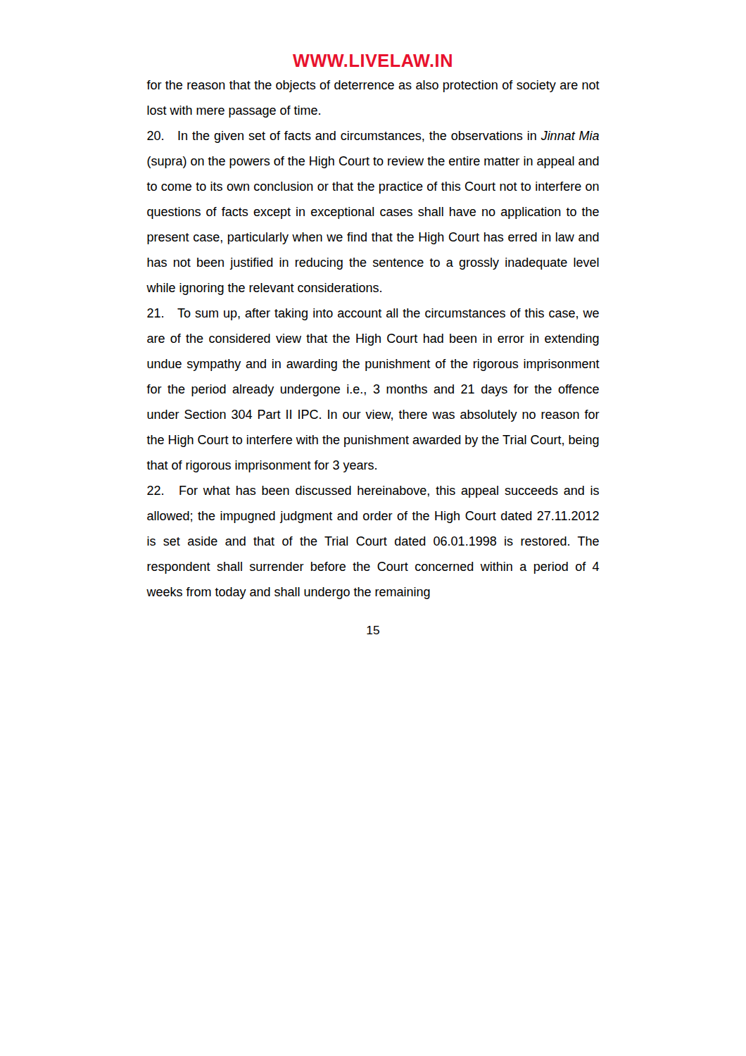WWW.LIVELAW.IN
for the reason that the objects of deterrence as also protection of society are not lost with mere passage of time.
20. In the given set of facts and circumstances, the observations in Jinnat Mia (supra) on the powers of the High Court to review the entire matter in appeal and to come to its own conclusion or that the practice of this Court not to interfere on questions of facts except in exceptional cases shall have no application to the present case, particularly when we find that the High Court has erred in law and has not been justified in reducing the sentence to a grossly inadequate level while ignoring the relevant considerations.
21. To sum up, after taking into account all the circumstances of this case, we are of the considered view that the High Court had been in error in extending undue sympathy and in awarding the punishment of the rigorous imprisonment for the period already undergone i.e., 3 months and 21 days for the offence under Section 304 Part II IPC. In our view, there was absolutely no reason for the High Court to interfere with the punishment awarded by the Trial Court, being that of rigorous imprisonment for 3 years.
22. For what has been discussed hereinabove, this appeal succeeds and is allowed; the impugned judgment and order of the High Court dated 27.11.2012 is set aside and that of the Trial Court dated 06.01.1998 is restored. The respondent shall surrender before the Court concerned within a period of 4 weeks from today and shall undergo the remaining
15